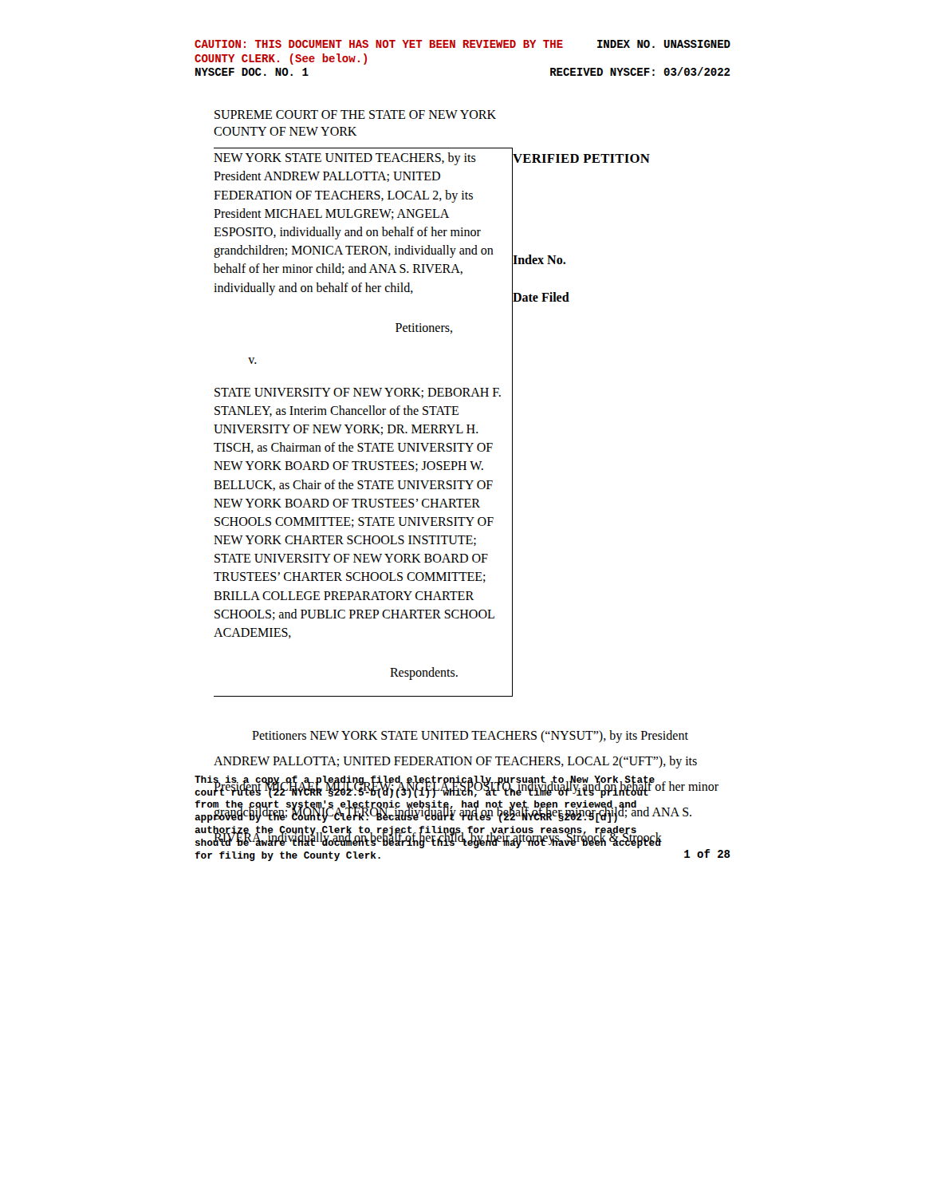CAUTION: THIS DOCUMENT HAS NOT YET BEEN REVIEWED BY THE COUNTY CLERK. (See below.)
INDEX NO. UNASSIGNED
NYSCEF DOC. NO. 1
RECEIVED NYSCEF: 03/03/2022
SUPREME COURT OF THE STATE OF NEW YORK
COUNTY OF NEW YORK
| NEW YORK STATE UNITED TEACHERS, by its President ANDREW PALLOTTA; UNITED FEDERATION OF TEACHERS, LOCAL 2, by its President MICHAEL MULGREW; ANGELA ESPOSITO, individually and on behalf of her minor grandchildren; MONICA TERON, individually and on behalf of her minor child; and ANA S. RIVERA, individually and on behalf of her child, Petitioners, v. STATE UNIVERSITY OF NEW YORK; DEBORAH F. STANLEY, as Interim Chancellor of the STATE UNIVERSITY OF NEW YORK; DR. MERRYL H. TISCH, as Chairman of the STATE UNIVERSITY OF NEW YORK BOARD OF TRUSTEES; JOSEPH W. BELLUCK, as Chair of the STATE UNIVERSITY OF NEW YORK BOARD OF TRUSTEES’ CHARTER SCHOOLS COMMITTEE; STATE UNIVERSITY OF NEW YORK CHARTER SCHOOLS INSTITUTE; STATE UNIVERSITY OF NEW YORK BOARD OF TRUSTEES’ CHARTER SCHOOLS COMMITTEE; BRILLA COLLEGE PREPARATORY CHARTER SCHOOLS; and PUBLIC PREP CHARTER SCHOOL ACADEMIES, Respondents. | VERIFIED PETITION Index No. Date Filed |
Petitioners NEW YORK STATE UNITED TEACHERS (“NYSUT”), by its President ANDREW PALLOTTA; UNITED FEDERATION OF TEACHERS, LOCAL 2(“UFT”), by its President MICHAEL MULGREW; ANGELA ESPOSITO, individually and on behalf of her minor grandchildren; MONICA TERON, individually and on behalf of her minor child; and ANA S. RIVERA, individually and on behalf of her child, by their attorneys, Stroock & Stroock
This is a copy of a pleading filed electronically pursuant to New York State court rules (22 NYCRR §202.5-b(d)(3)(i)) which, at the time of its printout from the court system's electronic website, had not yet been reviewed and approved by the County Clerk. Because court rules (22 NYCRR §202.5[d]) authorize the County Clerk to reject filings for various reasons, readers should be aware that documents bearing this legend may not have been accepted for filing by the County Clerk.
1 of 28